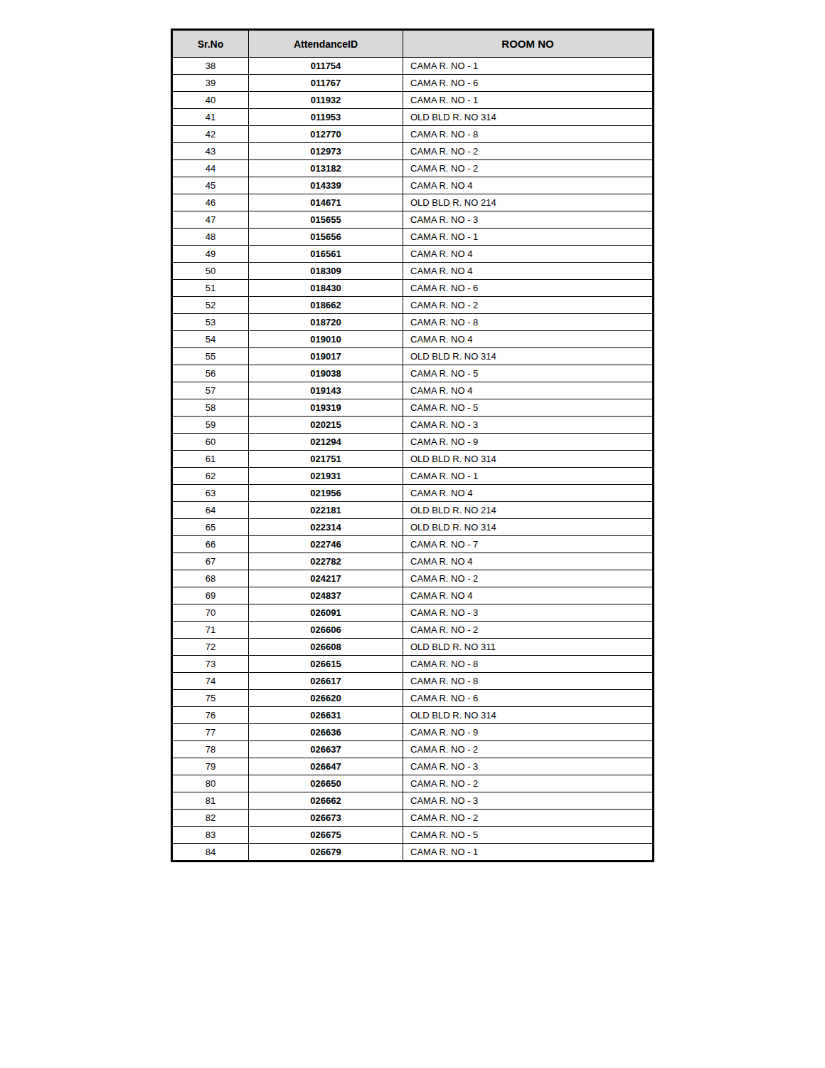| Sr.No | AttendanceID | ROOM NO |
| --- | --- | --- |
| 38 | 011754 | CAMA R. NO - 1 |
| 39 | 011767 | CAMA R. NO - 6 |
| 40 | 011932 | CAMA R. NO - 1 |
| 41 | 011953 | OLD BLD R. NO 314 |
| 42 | 012770 | CAMA R. NO - 8 |
| 43 | 012973 | CAMA R. NO - 2 |
| 44 | 013182 | CAMA R. NO - 2 |
| 45 | 014339 | CAMA R. NO 4 |
| 46 | 014671 | OLD BLD R. NO 214 |
| 47 | 015655 | CAMA R. NO - 3 |
| 48 | 015656 | CAMA R. NO - 1 |
| 49 | 016561 | CAMA R. NO 4 |
| 50 | 018309 | CAMA R. NO 4 |
| 51 | 018430 | CAMA R. NO - 6 |
| 52 | 018662 | CAMA R. NO - 2 |
| 53 | 018720 | CAMA R. NO - 8 |
| 54 | 019010 | CAMA R. NO 4 |
| 55 | 019017 | OLD BLD R. NO 314 |
| 56 | 019038 | CAMA R. NO - 5 |
| 57 | 019143 | CAMA R. NO 4 |
| 58 | 019319 | CAMA R. NO - 5 |
| 59 | 020215 | CAMA R. NO - 3 |
| 60 | 021294 | CAMA R. NO - 9 |
| 61 | 021751 | OLD BLD R. NO 314 |
| 62 | 021931 | CAMA R. NO - 1 |
| 63 | 021956 | CAMA R. NO 4 |
| 64 | 022181 | OLD BLD R. NO 214 |
| 65 | 022314 | OLD BLD R. NO 314 |
| 66 | 022746 | CAMA R. NO - 7 |
| 67 | 022782 | CAMA R. NO 4 |
| 68 | 024217 | CAMA R. NO - 2 |
| 69 | 024837 | CAMA R. NO 4 |
| 70 | 026091 | CAMA R. NO - 3 |
| 71 | 026606 | CAMA R. NO - 2 |
| 72 | 026608 | OLD BLD R. NO 311 |
| 73 | 026615 | CAMA R. NO - 8 |
| 74 | 026617 | CAMA R. NO - 8 |
| 75 | 026620 | CAMA R. NO - 6 |
| 76 | 026631 | OLD BLD R. NO 314 |
| 77 | 026636 | CAMA R. NO - 9 |
| 78 | 026637 | CAMA R. NO - 2 |
| 79 | 026647 | CAMA R. NO - 3 |
| 80 | 026650 | CAMA R. NO - 2 |
| 81 | 026662 | CAMA R. NO - 3 |
| 82 | 026673 | CAMA R. NO - 2 |
| 83 | 026675 | CAMA R. NO - 5 |
| 84 | 026679 | CAMA R. NO - 1 |